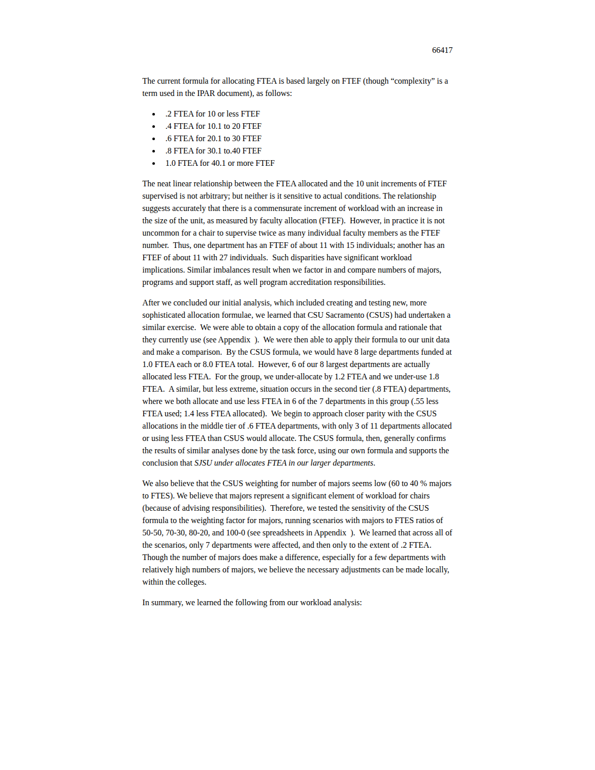66417
The current formula for allocating FTEA is based largely on FTEF (though “complexity” is a term used in the IPAR document), as follows:
.2 FTEA for 10 or less FTEF
.4 FTEA for 10.1 to 20 FTEF
.6 FTEA for 20.1 to 30 FTEF
.8 FTEA for 30.1 to.40 FTEF
1.0 FTEA for 40.1 or more FTEF
The neat linear relationship between the FTEA allocated and the 10 unit increments of FTEF supervised is not arbitrary; but neither is it sensitive to actual conditions. The relationship suggests accurately that there is a commensurate increment of workload with an increase in the size of the unit, as measured by faculty allocation (FTEF). However, in practice it is not uncommon for a chair to supervise twice as many individual faculty members as the FTEF number. Thus, one department has an FTEF of about 11 with 15 individuals; another has an FTEF of about 11 with 27 individuals. Such disparities have significant workload implications. Similar imbalances result when we factor in and compare numbers of majors, programs and support staff, as well program accreditation responsibilities.
After we concluded our initial analysis, which included creating and testing new, more sophisticated allocation formulae, we learned that CSU Sacramento (CSUS) had undertaken a similar exercise. We were able to obtain a copy of the allocation formula and rationale that they currently use (see Appendix ). We were then able to apply their formula to our unit data and make a comparison. By the CSUS formula, we would have 8 large departments funded at 1.0 FTEA each or 8.0 FTEA total. However, 6 of our 8 largest departments are actually allocated less FTEA. For the group, we under-allocate by 1.2 FTEA and we under-use 1.8 FTEA. A similar, but less extreme, situation occurs in the second tier (.8 FTEA) departments, where we both allocate and use less FTEA in 6 of the 7 departments in this group (.55 less FTEA used; 1.4 less FTEA allocated). We begin to approach closer parity with the CSUS allocations in the middle tier of .6 FTEA departments, with only 3 of 11 departments allocated or using less FTEA than CSUS would allocate. The CSUS formula, then, generally confirms the results of similar analyses done by the task force, using our own formula and supports the conclusion that SJSU under allocates FTEA in our larger departments.
We also believe that the CSUS weighting for number of majors seems low (60 to 40 % majors to FTES). We believe that majors represent a significant element of workload for chairs (because of advising responsibilities). Therefore, we tested the sensitivity of the CSUS formula to the weighting factor for majors, running scenarios with majors to FTES ratios of 50-50, 70-30, 80-20, and 100-0 (see spreadsheets in Appendix ). We learned that across all of the scenarios, only 7 departments were affected, and then only to the extent of .2 FTEA. Though the number of majors does make a difference, especially for a few departments with relatively high numbers of majors, we believe the necessary adjustments can be made locally, within the colleges.
In summary, we learned the following from our workload analysis: